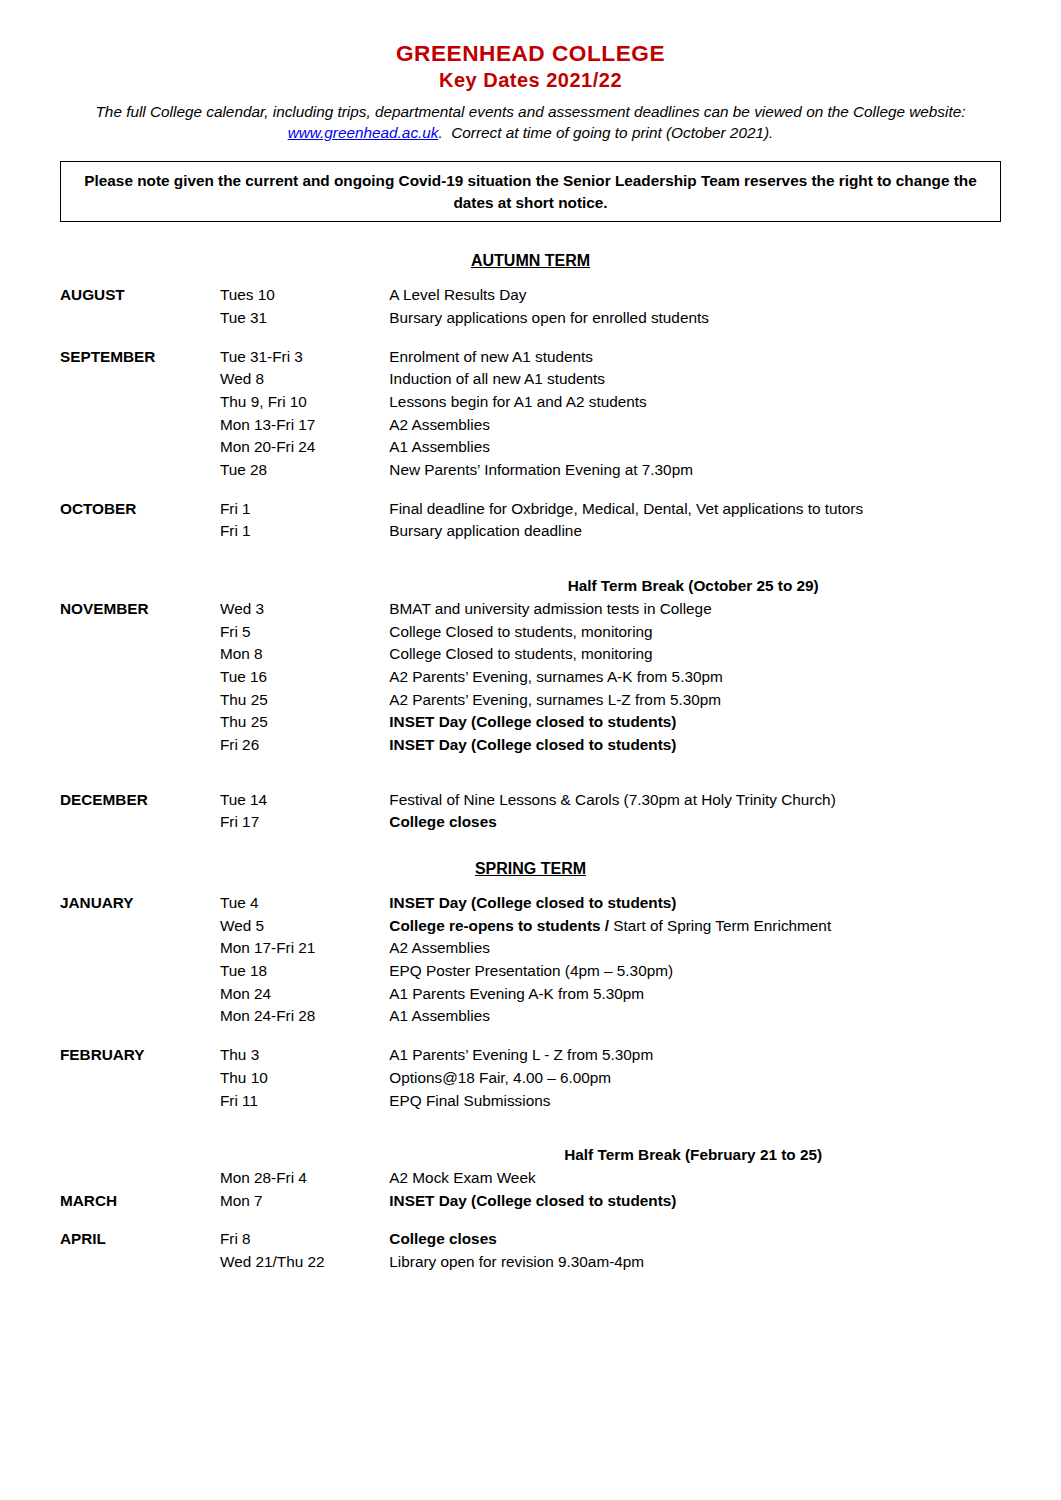GREENHEAD COLLEGE
Key Dates 2021/22
The full College calendar, including trips, departmental events and assessment deadlines can be viewed on the College website: www.greenhead.ac.uk. Correct at time of going to print (October 2021).
Please note given the current and ongoing Covid-19 situation the Senior Leadership Team reserves the right to change the dates at short notice.
AUTUMN TERM
| AUGUST | Tues 10 | A Level Results Day |
| | Tue 31 | Bursary applications open for enrolled students |
| SEPTEMBER | Tue 31-Fri 3 | Enrolment of new A1 students |
| | Wed 8 | Induction of all new A1 students |
| | Thu 9, Fri 10 | Lessons begin for A1 and A2 students |
| | Mon 13-Fri 17 | A2 Assemblies |
| | Mon 20-Fri 24 | A1 Assemblies |
| | Tue 28 | New Parents’ Information Evening at 7.30pm |
| OCTOBER | Fri 1 | Final deadline for Oxbridge, Medical, Dental, Vet applications to tutors |
| | Fri 1 | Bursary application deadline |
| | | Half Term Break (October 25 to 29) |
| NOVEMBER | Wed 3 | BMAT and university admission tests in College |
| | Fri 5 | College Closed to students, monitoring |
| | Mon 8 | College Closed to students, monitoring |
| | Tue 16 | A2 Parents’ Evening, surnames A-K from 5.30pm |
| | Thu 25 | A2 Parents’ Evening, surnames L-Z from 5.30pm |
| | Thu 25 | INSET Day (College closed to students) |
| | Fri 26 | INSET Day (College closed to students) |
| DECEMBER | Tue 14 | Festival of Nine Lessons & Carols (7.30pm at Holy Trinity Church) |
| | Fri 17 | College closes |
SPRING TERM
| JANUARY | Tue 4 | INSET Day (College closed to students) |
| | Wed 5 | College re-opens to students / Start of Spring Term Enrichment |
| | Mon 17-Fri 21 | A2 Assemblies |
| | Tue 18 | EPQ Poster Presentation (4pm – 5.30pm) |
| | Mon 24 | A1 Parents Evening A-K from 5.30pm |
| | Mon 24-Fri 28 | A1 Assemblies |
| FEBRUARY | Thu 3 | A1 Parents’ Evening L - Z from 5.30pm |
| | Thu 10 | Options@18 Fair, 4.00 – 6.00pm |
| | Fri 11 | EPQ Final Submissions |
| | | Half Term Break (February 21 to 25) |
| | Mon 28-Fri 4 | A2 Mock Exam Week |
| MARCH | Mon 7 | INSET Day (College closed to students) |
| APRIL | Fri 8 | College closes |
| | Wed 21/Thu 22 | Library open for revision 9.30am-4pm |